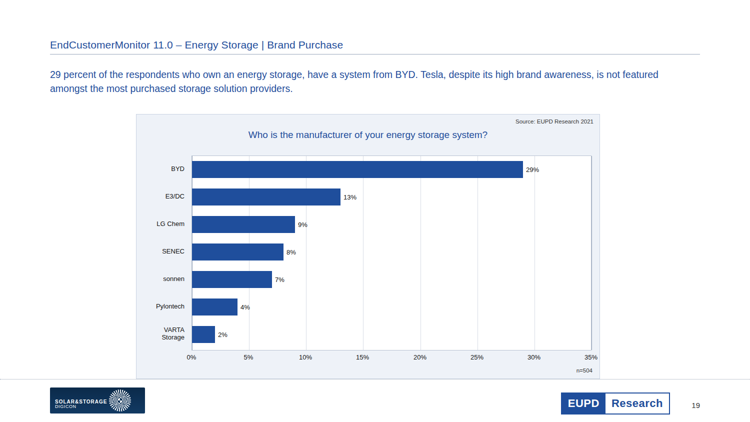EndCustomerMonitor 11.0 – Energy Storage | Brand Purchase
29 percent of the respondents who own an energy storage, have a system from BYD. Tesla, despite its high brand awareness, is not featured amongst the most purchased storage solution providers.
Source: EUPD Research 2021
Who is the manufacturer of your energy storage system?
BYD
E3/DC
LG Chem
SENEC
sonnen
Pylontech
VARTA Storage
29%
13%
9%
8%
7%
4%
2%
0%
5%
10%
15%
20%
25%
30%
35%
n=504
Solar&Storage Digicon
EUPD
Research
19